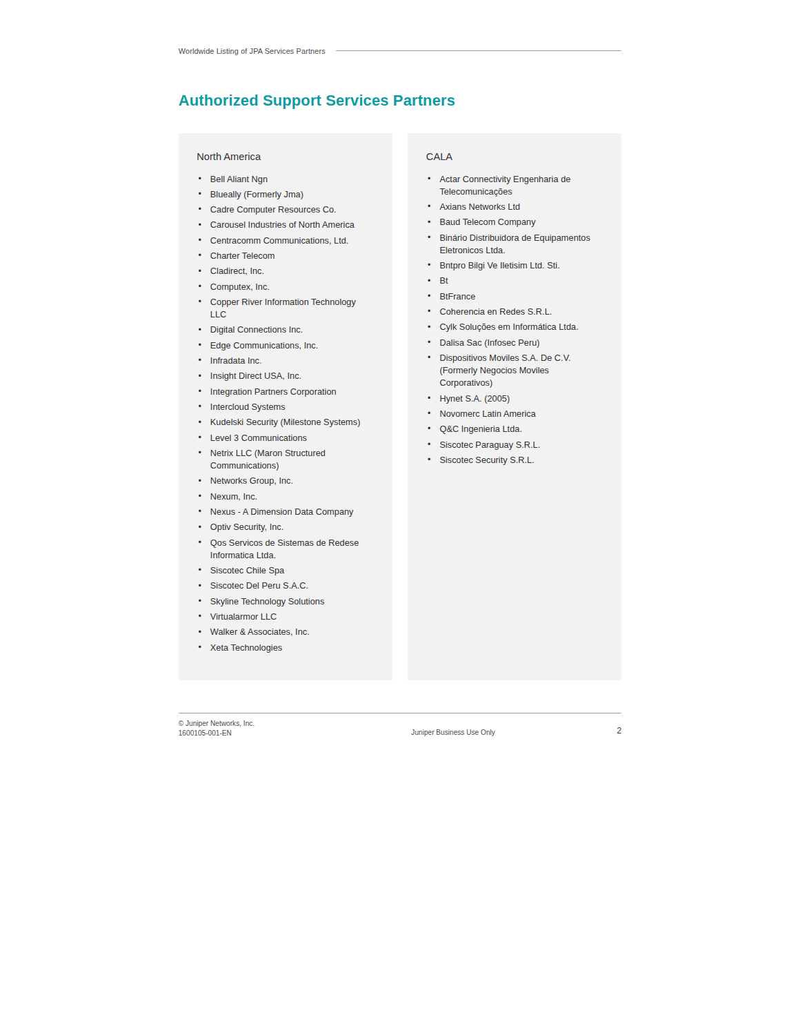Worldwide Listing of JPA Services Partners
Authorized Support Services Partners
North America
Bell Aliant Ngn
Blueally (Formerly Jma)
Cadre Computer Resources Co.
Carousel Industries of North America
Centracomm Communications, Ltd.
Charter Telecom
Cladirect, Inc.
Computex, Inc.
Copper River Information Technology LLC
Digital Connections Inc.
Edge Communications, Inc.
Infradata Inc.
Insight Direct USA, Inc.
Integration Partners Corporation
Intercloud Systems
Kudelski Security (Milestone Systems)
Level 3 Communications
Netrix LLC (Maron Structured Communications)
Networks Group, Inc.
Nexum, Inc.
Nexus - A Dimension Data Company
Optiv Security, Inc.
Qos Servicos de Sistemas de Redese Informatica Ltda.
Siscotec Chile Spa
Siscotec Del Peru S.A.C.
Skyline Technology Solutions
Virtualarmor LLC
Walker & Associates, Inc.
Xeta Technologies
CALA
Actar Connectivity Engenharia de Telecomunicações
Axians Networks Ltd
Baud Telecom Company
Binário Distribuidora de Equipamentos Eletronicos Ltda.
Bntpro Bilgi Ve Iletisim Ltd. Sti.
Bt
BtFrance
Coherencia en Redes S.R.L.
Cylk Soluções em Informática Ltda.
Dalisa Sac (Infosec Peru)
Dispositivos Moviles S.A. De C.V. (Formerly Negocios Moviles Corporativos)
Hynet S.A. (2005)
Novomerc Latin America
Q&C Ingenieria Ltda.
Siscotec Paraguay S.R.L.
Siscotec Security S.R.L.
© Juniper Networks, Inc.
1600105-001-EN
Juniper Business Use Only
2